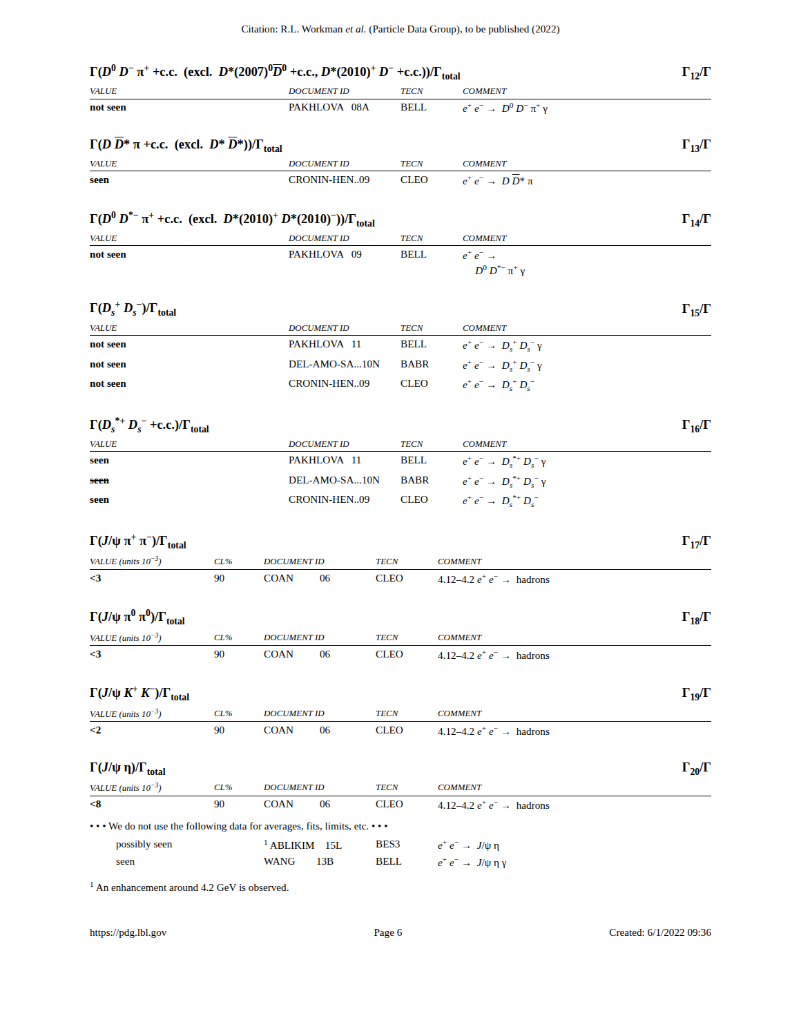Citation: R.L. Workman et al. (Particle Data Group), to be published (2022)
Γ(D0 D− π+ +c.c. (excl. D*(2007)0D0 +c.c., D*(2010)+ D− +c.c.))/Γtotal Γ12/Γ
| VALUE | DOCUMENT ID | TECN | COMMENT |
| --- | --- | --- | --- |
| not seen | PAKHLOVA 08A | BELL | e + e − → D 0 D − π + γ |
Γ(D D* π +c.c. (excl. D* D*))/Γtotal Γ13/Γ
| VALUE | DOCUMENT ID | TECN | COMMENT |
| --- | --- | --- | --- |
| seen | CRONIN-HEN..09 | CLEO | e + e − → D D * π |
Γ(D0 D*− π+ +c.c. (excl. D*(2010)+ D*(2010)−))/Γtotal Γ14/Γ
| VALUE | DOCUMENT ID | TECN | COMMENT |
| --- | --- | --- | --- |
| not seen | PAKHLOVA 09 | BELL | e + e − → D 0 D *− π + γ |
Γ(Ds+ Ds−)/Γtotal Γ15/Γ
| VALUE | DOCUMENT ID | TECN | COMMENT |
| --- | --- | --- | --- |
| not seen | PAKHLOVA 11 | BELL | e + e − → D s + D s − γ |
| not seen | DEL-AMO-SA...10N | BABR | e + e − → D s + D s − γ |
| not seen | CRONIN-HEN..09 | CLEO | e + e − → D s + D s − |
Γ(Ds*+ Ds− +c.c.)/Γtotal Γ16/Γ
| VALUE | DOCUMENT ID | TECN | COMMENT |
| --- | --- | --- | --- |
| seen | PAKHLOVA 11 | BELL | e + e − → D s *+ D s − γ |
| seen | DEL-AMO-SA...10N | BABR | e + e − → D s *+ D s − γ |
| seen | CRONIN-HEN..09 | CLEO | e + e − → D s *+ D s − |
Γ(J/ψ π+ π−)/Γtotal Γ17/Γ
| VALUE (units 10 −3 ) | CL% | DOCUMENT ID | TECN | COMMENT |
| --- | --- | --- | --- | --- |
| <3 | 90 | COAN 06 | CLEO | 4.12–4.2 e + e − → hadrons |
Γ(J/ψ π0 π0)/Γtotal Γ18/Γ
| VALUE (units 10 −3 ) | CL% | DOCUMENT ID | TECN | COMMENT |
| --- | --- | --- | --- | --- |
| <3 | 90 | COAN 06 | CLEO | 4.12–4.2 e + e − → hadrons |
Γ(J/ψ K+ K−)/Γtotal Γ19/Γ
| VALUE (units 10 −3 ) | CL% | DOCUMENT ID | TECN | COMMENT |
| --- | --- | --- | --- | --- |
| <2 | 90 | COAN 06 | CLEO | 4.12–4.2 e + e − → hadrons |
Γ(J/ψ η)/Γtotal Γ20/Γ
| VALUE (units 10 −3 ) | CL% | DOCUMENT ID | TECN | COMMENT |
| --- | --- | --- | --- | --- |
| <8 | 90 | COAN 06 | CLEO | 4.12–4.2 e + e − → hadrons |
• • • We do not use the following data for averages, fits, limits, etc. • • •
| possibly seen | | 1 ABLIKIM 15L | BES3 | e + e − → J /ψ η |
| seen | | WANG 13B | BELL | e + e − → J /ψ η γ |
1 An enhancement around 4.2 GeV is observed.
https://pdg.lbl.gov Page 6 Created: 6/1/2022 09:36